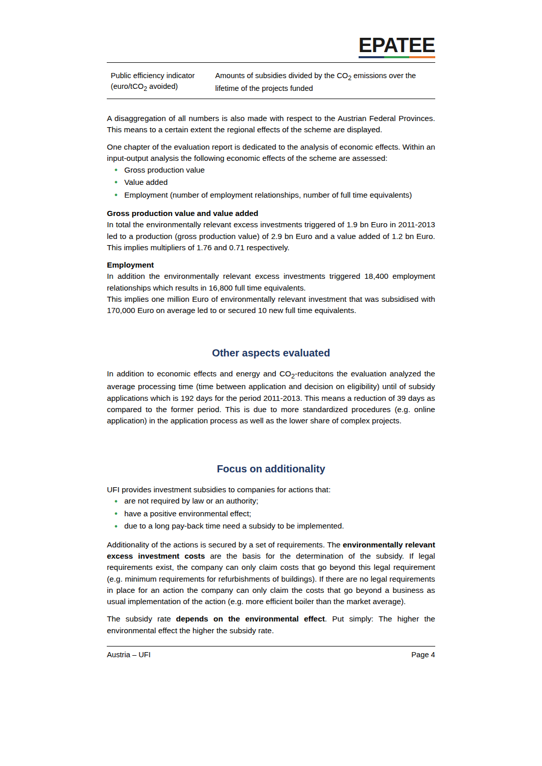EPATEE
| Public efficiency indicator (euro/tCO 2 avoided) | Amounts of subsidies divided by the CO 2 emissions over the lifetime of the projects funded |
A disaggregation of all numbers is also made with respect to the Austrian Federal Provinces. This means to a certain extent the regional effects of the scheme are displayed.
One chapter of the evaluation report is dedicated to the analysis of economic effects. Within an input-output analysis the following economic effects of the scheme are assessed:
Gross production value
Value added
Employment (number of employment relationships, number of full time equivalents)
Gross production value and value added
In total the environmentally relevant excess investments triggered of 1.9 bn Euro in 2011-2013 led to a production (gross production value) of 2.9 bn Euro and a value added of 1.2 bn Euro. This implies multipliers of 1.76 and 0.71 respectively.
Employment
In addition the environmentally relevant excess investments triggered 18,400 employment relationships which results in 16,800 full time equivalents.
This implies one million Euro of environmentally relevant investment that was subsidised with 170,000 Euro on average led to or secured 10 new full time equivalents.
Other aspects evaluated
In addition to economic effects and energy and CO2-reducitons the evaluation analyzed the average processing time (time between application and decision on eligibility) until of subsidy applications which is 192 days for the period 2011-2013. This means a reduction of 39 days as compared to the former period. This is due to more standardized procedures (e.g. online application) in the application process as well as the lower share of complex projects.
Focus on additionality
UFI provides investment subsidies to companies for actions that:
are not required by law or an authority;
have a positive environmental effect;
due to a long pay-back time need a subsidy to be implemented.
Additionality of the actions is secured by a set of requirements. The environmentally relevant excess investment costs are the basis for the determination of the subsidy. If legal requirements exist, the company can only claim costs that go beyond this legal requirement (e.g. minimum requirements for refurbishments of buildings). If there are no legal requirements in place for an action the company can only claim the costs that go beyond a business as usual implementation of the action (e.g. more efficient boiler than the market average).
The subsidy rate depends on the environmental effect. Put simply: The higher the environmental effect the higher the subsidy rate.
Austria – UFI Page 4